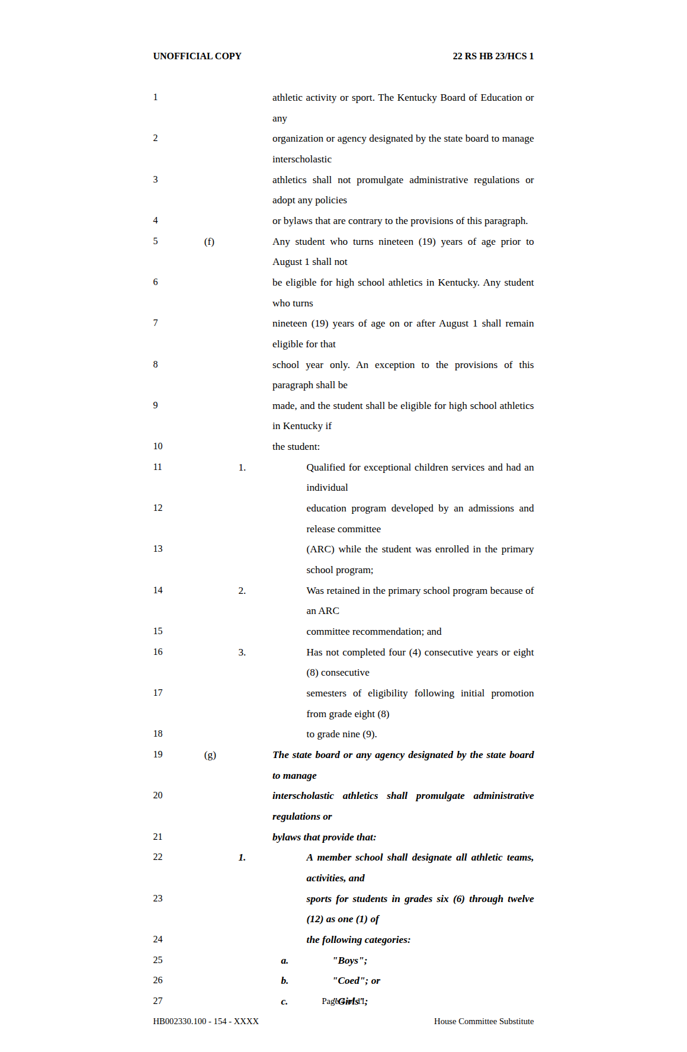UNOFFICIAL COPY 22 RS HB 23/HCS 1
| 1 | athletic activity or sport. The Kentucky Board of Education or any |
| 2 | organization or agency designated by the state board to manage interscholastic |
| 3 | athletics shall not promulgate administrative regulations or adopt any policies |
| 4 | or bylaws that are contrary to the provisions of this paragraph. |
| 5 | (f) Any student who turns nineteen (19) years of age prior to August 1 shall not |
| 6 | be eligible for high school athletics in Kentucky. Any student who turns |
| 7 | nineteen (19) years of age on or after August 1 shall remain eligible for that |
| 8 | school year only. An exception to the provisions of this paragraph shall be |
| 9 | made, and the student shall be eligible for high school athletics in Kentucky if |
| 10 | the student: |
| 11 | 1. Qualified for exceptional children services and had an individual |
| 12 | education program developed by an admissions and release committee |
| 13 | (ARC) while the student was enrolled in the primary school program; |
| 14 | 2. Was retained in the primary school program because of an ARC |
| 15 | committee recommendation; and |
| 16 | 3. Has not completed four (4) consecutive years or eight (8) consecutive |
| 17 | semesters of eligibility following initial promotion from grade eight (8) |
| 18 | to grade nine (9). |
| 19 | (g) The state board or any agency designated by the state board to manage |
| 20 | interscholastic athletics shall promulgate administrative regulations or |
| 21 | bylaws that provide that: |
| 22 | 1. A member school shall designate all athletic teams, activities, and |
| 23 | sports for students in grades six (6) through twelve (12) as one (1) of |
| 24 | the following categories: |
| 25 | a. "Boys"; |
| 26 | b. "Coed"; or |
| 27 | c. "Girls"; |
Page 4 of 11
HB002330.100 - 154 - XXXX House Committee Substitute